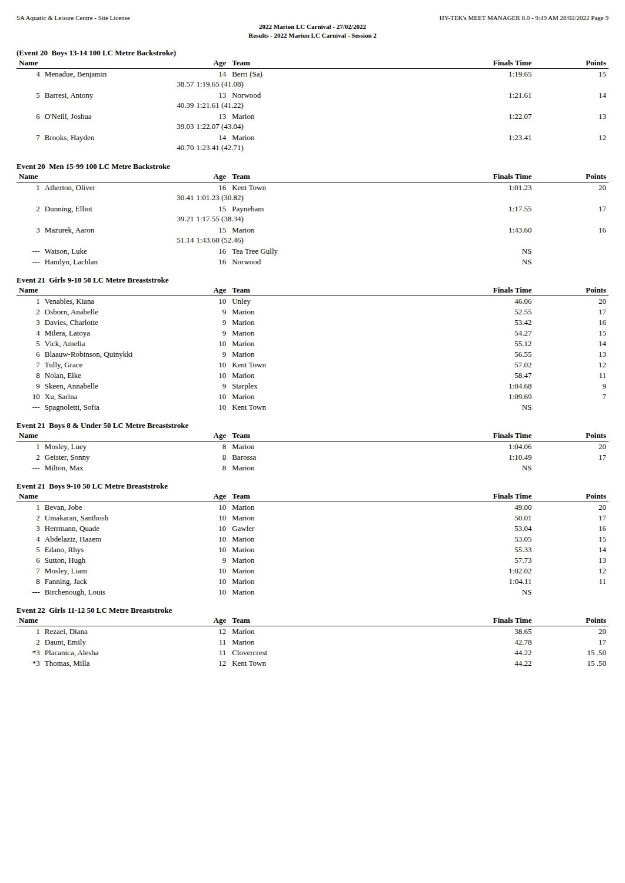SA Aquatic & Leisure Centre - Site License
HY-TEK's MEET MANAGER 8.0 - 9:49 AM 28/02/2022 Page 9
2022 Marion LC Carnival - 27/02/2022
Results - 2022 Marion LC Carnival - Session 2
(Event 20 Boys 13-14 100 LC Metre Backstroke)
| Name | Age | Team | Finals Time | Points |
| --- | --- | --- | --- | --- |
| 4 | Menadue, Benjamin | 14 | Berri (Sa) | 1:19.65 | 15 |
| | 38.57 | 1:19.65 (41.08) |
| 5 | Barresi, Antony | 13 | Norwood | 1:21.61 | 14 |
| | 40.39 | 1:21.61 (41.22) |
| 6 | O'Neill, Joshua | 13 | Marion | 1:22.07 | 13 |
| | 39.03 | 1:22.07 (43.04) |
| 7 | Brooks, Hayden | 14 | Marion | 1:23.41 | 12 |
| | 40.70 | 1:23.41 (42.71) |
Event 20 Men 15-99 100 LC Metre Backstroke
| Name | Age | Team | Finals Time | Points |
| --- | --- | --- | --- | --- |
| 1 | Atherton, Oliver | 16 | Kent Town | 1:01.23 | 20 |
| | 30.41 | 1:01.23 (30.82) |
| 2 | Dunning, Elliot | 15 | Payneham | 1:17.55 | 17 |
| | 39.21 | 1:17.55 (38.34) |
| 3 | Mazurek, Aaron | 15 | Marion | 1:43.60 | 16 |
| | 51.14 | 1:43.60 (52.46) |
| --- | Watson, Luke | 16 | Tea Tree Gully | NS | |
| --- | Hamlyn, Lachlan | 16 | Norwood | NS | |
Event 21 Girls 9-10 50 LC Metre Breaststroke
| Name | Age | Team | Finals Time | Points |
| --- | --- | --- | --- | --- |
| 1 | Venables, Kiana | 10 | Unley | 46.06 | 20 |
| 2 | Osborn, Anabelle | 9 | Marion | 52.55 | 17 |
| 3 | Davies, Charlotte | 9 | Marion | 53.42 | 16 |
| 4 | Milera, Latoya | 9 | Marion | 54.27 | 15 |
| 5 | Vick, Amelia | 10 | Marion | 55.12 | 14 |
| 6 | Blaauw-Robinson, Quinykki | 9 | Marion | 56.55 | 13 |
| 7 | Tully, Grace | 10 | Kent Town | 57.02 | 12 |
| 8 | Nolan, Elke | 10 | Marion | 58.47 | 11 |
| 9 | Skeen, Annabelle | 9 | Starplex | 1:04.68 | 9 |
| 10 | Xu, Sarina | 10 | Marion | 1:09.69 | 7 |
| --- | Spagnoletti, Sofia | 10 | Kent Town | NS | |
Event 21 Boys 8 & Under 50 LC Metre Breaststroke
| Name | Age | Team | Finals Time | Points |
| --- | --- | --- | --- | --- |
| 1 | Mosley, Luey | 8 | Marion | 1:04.06 | 20 |
| 2 | Geister, Sonny | 8 | Barossa | 1:10.49 | 17 |
| --- | Milton, Max | 8 | Marion | NS | |
Event 21 Boys 9-10 50 LC Metre Breaststroke
| Name | Age | Team | Finals Time | Points |
| --- | --- | --- | --- | --- |
| 1 | Bevan, Jobe | 10 | Marion | 49.00 | 20 |
| 2 | Umakaran, Santhosh | 10 | Marion | 50.01 | 17 |
| 3 | Herrmann, Quade | 10 | Gawler | 53.04 | 16 |
| 4 | Abdelaziz, Hazem | 10 | Marion | 53.05 | 15 |
| 5 | Edano, Rhys | 10 | Marion | 55.33 | 14 |
| 6 | Sutton, Hugh | 9 | Marion | 57.73 | 13 |
| 7 | Mosley, Liam | 10 | Marion | 1:02.02 | 12 |
| 8 | Fanning, Jack | 10 | Marion | 1:04.11 | 11 |
| --- | Birchenough, Louis | 10 | Marion | NS | |
Event 22 Girls 11-12 50 LC Metre Breaststroke
| Name | Age | Team | Finals Time | Points |
| --- | --- | --- | --- | --- |
| 1 | Rezaei, Diana | 12 | Marion | 38.65 | 20 |
| 2 | Daunt, Emily | 11 | Marion | 42.78 | 17 |
| *3 | Placanica, Alesha | 11 | Clovercrest | 44.22 | 15 .50 |
| *3 | Thomas, Milla | 12 | Kent Town | 44.22 | 15 .50 |